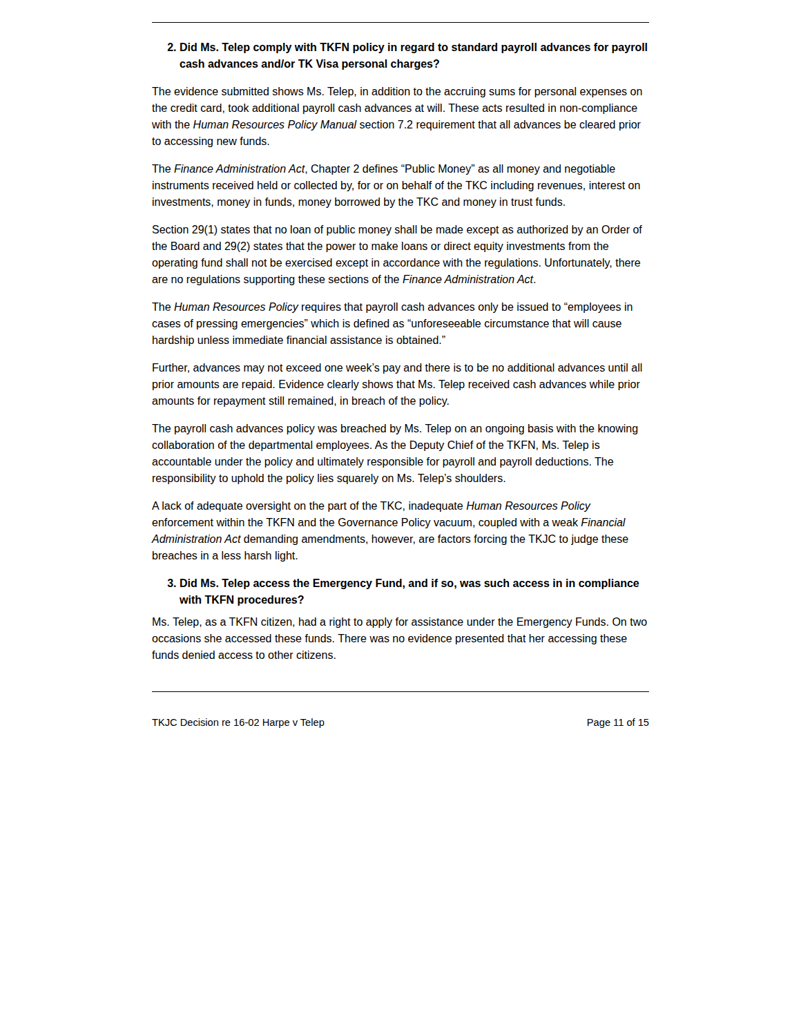Did Ms. Telep comply with TKFN policy in regard to standard payroll advances for payroll cash advances and/or TK Visa personal charges?
The evidence submitted shows Ms. Telep, in addition to the accruing sums for personal expenses on the credit card, took additional payroll cash advances at will. These acts resulted in non-compliance with the Human Resources Policy Manual section 7.2 requirement that all advances be cleared prior to accessing new funds.
The Finance Administration Act, Chapter 2 defines “Public Money” as all money and negotiable instruments received held or collected by, for or on behalf of the TKC including revenues, interest on investments, money in funds, money borrowed by the TKC and money in trust funds.
Section 29(1) states that no loan of public money shall be made except as authorized by an Order of the Board and 29(2) states that the power to make loans or direct equity investments from the operating fund shall not be exercised except in accordance with the regulations. Unfortunately, there are no regulations supporting these sections of the Finance Administration Act.
The Human Resources Policy requires that payroll cash advances only be issued to “employees in cases of pressing emergencies” which is defined as “unforeseeable circumstance that will cause hardship unless immediate financial assistance is obtained.”
Further, advances may not exceed one week’s pay and there is to be no additional advances until all prior amounts are repaid. Evidence clearly shows that Ms. Telep received cash advances while prior amounts for repayment still remained, in breach of the policy.
The payroll cash advances policy was breached by Ms. Telep on an ongoing basis with the knowing collaboration of the departmental employees. As the Deputy Chief of the TKFN, Ms. Telep is accountable under the policy and ultimately responsible for payroll and payroll deductions. The responsibility to uphold the policy lies squarely on Ms. Telep’s shoulders.
A lack of adequate oversight on the part of the TKC, inadequate Human Resources Policy enforcement within the TKFN and the Governance Policy vacuum, coupled with a weak Financial Administration Act demanding amendments, however, are factors forcing the TKJC to judge these breaches in a less harsh light.
Did Ms. Telep access the Emergency Fund, and if so, was such access in in compliance with TKFN procedures?
Ms. Telep, as a TKFN citizen, had a right to apply for assistance under the Emergency Funds. On two occasions she accessed these funds. There was no evidence presented that her accessing these funds denied access to other citizens.
TKJC Decision re 16-02 Harpe v Telep Page 11 of 15